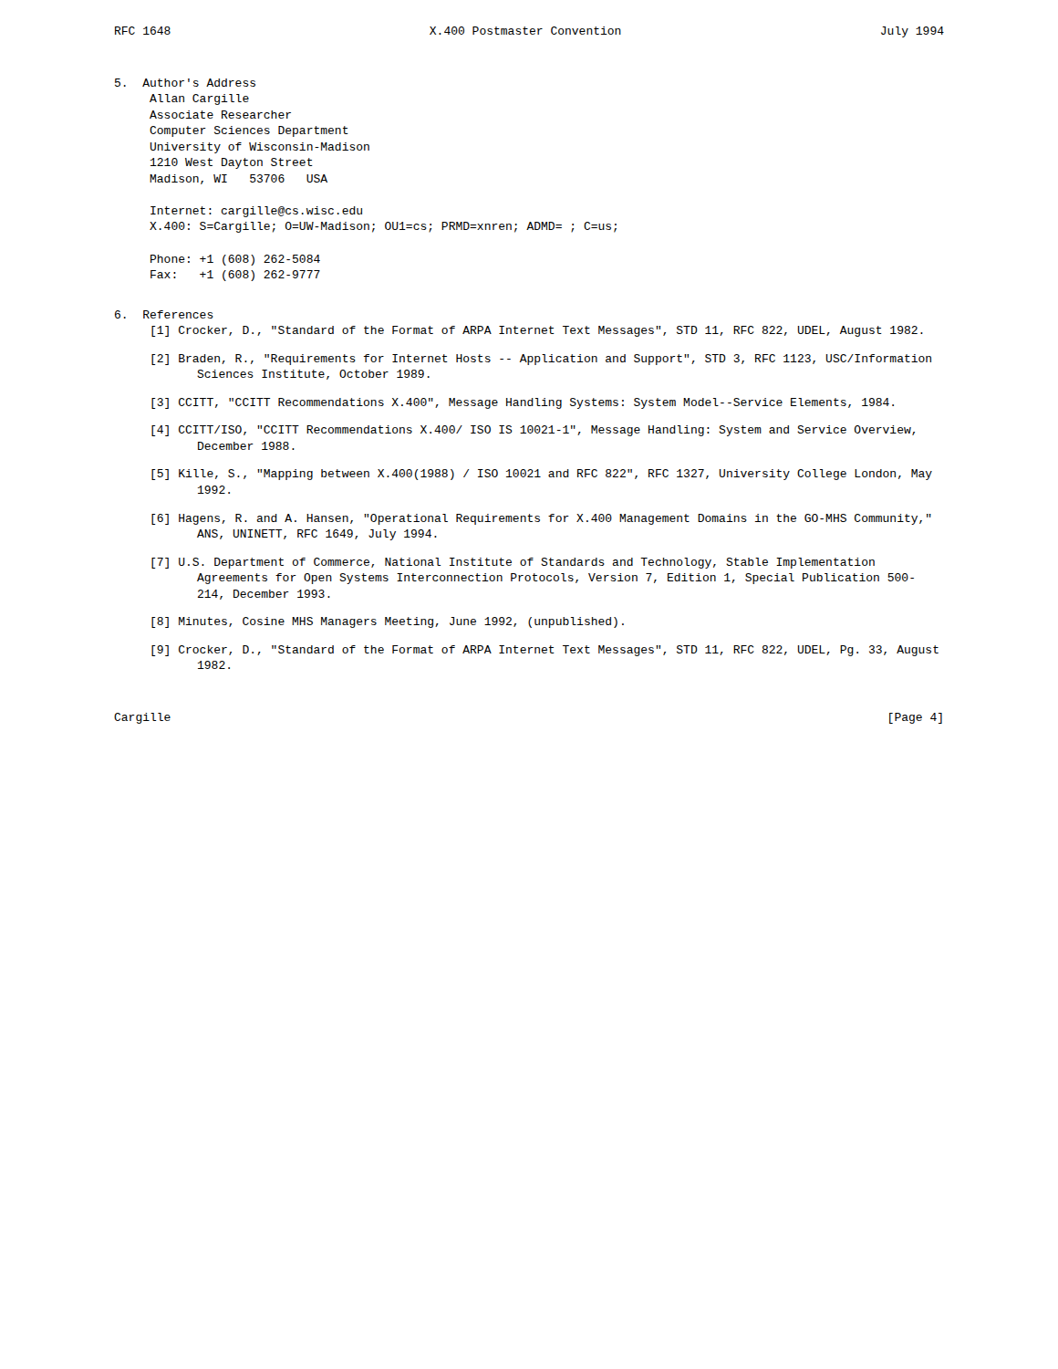RFC 1648 X.400 Postmaster Convention July 1994
5. Author's Address
Allan Cargille
Associate Researcher
Computer Sciences Department
University of Wisconsin-Madison
1210 West Dayton Street
Madison, WI   53706   USA

Internet: cargille@cs.wisc.edu
X.400: S=Cargille; O=UW-Madison; OU1=cs; PRMD=xnren; ADMD= ; C=us;

Phone: +1 (608) 262-5084
Fax:   +1 (608) 262-9777
6. References
[1] Crocker, D., "Standard of the Format of ARPA Internet Text Messages", STD 11, RFC 822, UDEL, August 1982.
[2] Braden, R., "Requirements for Internet Hosts -- Application and Support", STD 3, RFC 1123, USC/Information Sciences Institute, October 1989.
[3] CCITT, "CCITT Recommendations X.400", Message Handling Systems: System Model--Service Elements, 1984.
[4] CCITT/ISO, "CCITT Recommendations X.400/ ISO IS 10021-1", Message Handling: System and Service Overview, December 1988.
[5] Kille, S., "Mapping between X.400(1988) / ISO 10021 and RFC 822", RFC 1327, University College London, May 1992.
[6] Hagens, R. and A. Hansen, "Operational Requirements for X.400 Management Domains in the GO-MHS Community," ANS, UNINETT, RFC 1649, July 1994.
[7] U.S. Department of Commerce, National Institute of Standards and Technology, Stable Implementation Agreements for Open Systems Interconnection Protocols, Version 7, Edition 1, Special Publication 500-214, December 1993.
[8] Minutes, Cosine MHS Managers Meeting, June 1992, (unpublished).
[9] Crocker, D., "Standard of the Format of ARPA Internet Text Messages", STD 11, RFC 822, UDEL, Pg. 33, August 1982.
Cargille [Page 4]